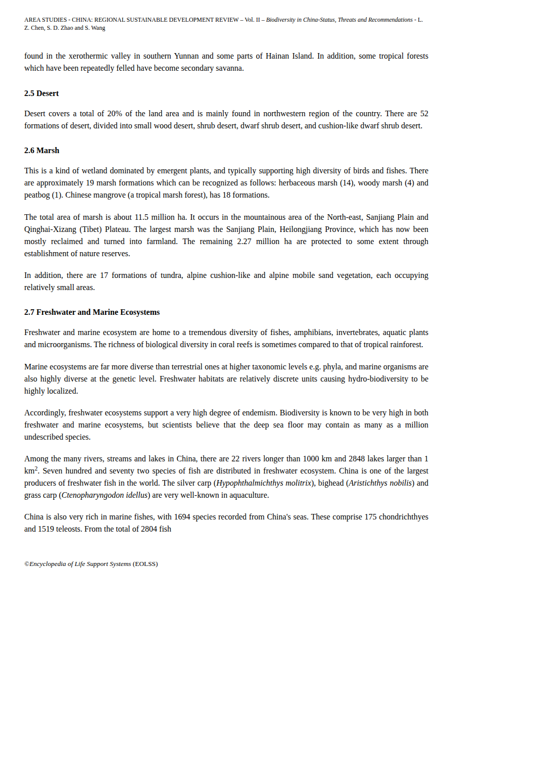AREA STUDIES - CHINA: REGIONAL SUSTAINABLE DEVELOPMENT REVIEW – Vol. II – Biodiversity in China-Status, Threats and Recommendations - L. Z. Chen, S. D. Zhao and S. Wang
found in the xerothermic valley in southern Yunnan and some parts of Hainan Island. In addition, some tropical forests which have been repeatedly felled have become secondary savanna.
2.5 Desert
Desert covers a total of 20% of the land area and is mainly found in northwestern region of the country. There are 52 formations of desert, divided into small wood desert, shrub desert, dwarf shrub desert, and cushion-like dwarf shrub desert.
2.6 Marsh
This is a kind of wetland dominated by emergent plants, and typically supporting high diversity of birds and fishes. There are approximately 19 marsh formations which can be recognized as follows: herbaceous marsh (14), woody marsh (4) and peatbog (1). Chinese mangrove (a tropical marsh forest), has 18 formations.
The total area of marsh is about 11.5 million ha. It occurs in the mountainous area of the North-east, Sanjiang Plain and Qinghai-Xizang (Tibet) Plateau. The largest marsh was the Sanjiang Plain, Heilongjiang Province, which has now been mostly reclaimed and turned into farmland. The remaining 2.27 million ha are protected to some extent through establishment of nature reserves.
In addition, there are 17 formations of tundra, alpine cushion-like and alpine mobile sand vegetation, each occupying relatively small areas.
2.7 Freshwater and Marine Ecosystems
Freshwater and marine ecosystem are home to a tremendous diversity of fishes, amphibians, invertebrates, aquatic plants and microorganisms. The richness of biological diversity in coral reefs is sometimes compared to that of tropical rainforest.
Marine ecosystems are far more diverse than terrestrial ones at higher taxonomic levels e.g. phyla, and marine organisms are also highly diverse at the genetic level. Freshwater habitats are relatively discrete units causing hydro-biodiversity to be highly localized.
Accordingly, freshwater ecosystems support a very high degree of endemism. Biodiversity is known to be very high in both freshwater and marine ecosystems, but scientists believe that the deep sea floor may contain as many as a million undescribed species.
Among the many rivers, streams and lakes in China, there are 22 rivers longer than 1000 km and 2848 lakes larger than 1 km2. Seven hundred and seventy two species of fish are distributed in freshwater ecosystem. China is one of the largest producers of freshwater fish in the world. The silver carp (Hypophthalmichthys molitrix), bighead (Aristichthys nobilis) and grass carp (Ctenopharyngodon idellus) are very well-known in aquaculture.
China is also very rich in marine fishes, with 1694 species recorded from China's seas. These comprise 175 chondrichthyes and 1519 teleosts. From the total of 2804 fish
©Encyclopedia of Life Support Systems (EOLSS)